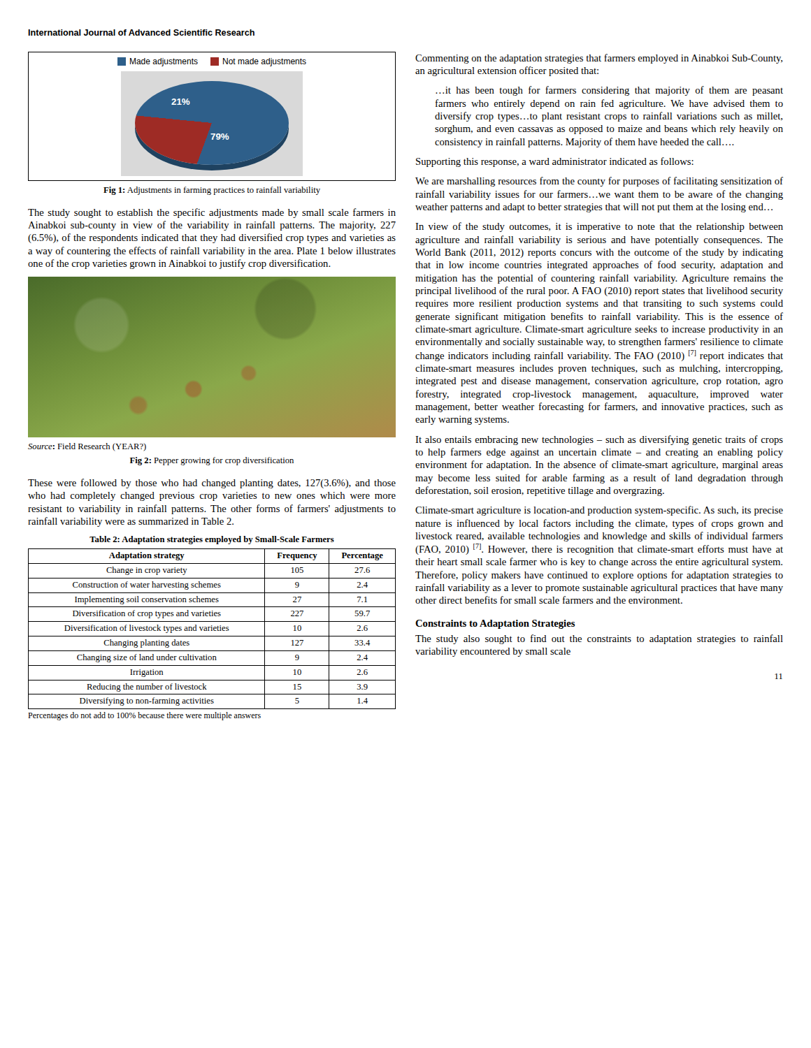International Journal of Advanced Scientific Research
Made adjustments Not made adjustments
21%
79%
Fig 1: Adjustments in farming practices to rainfall variability
The study sought to establish the specific adjustments made by small scale farmers in Ainabkoi sub-county in view of the variability in rainfall patterns. The majority, 227 (6.5%), of the respondents indicated that they had diversified crop types and varieties as a way of countering the effects of rainfall variability in the area. Plate 1 below illustrates one of the crop varieties grown in Ainabkoi to justify crop diversification.
Source: Field Research (YEAR?)
Fig 2: Pepper growing for crop diversification
These were followed by those who had changed planting dates, 127(3.6%), and those who had completely changed previous crop varieties to new ones which were more resistant to variability in rainfall patterns. The other forms of farmers' adjustments to rainfall variability were as summarized in Table 2.
Table 2: Adaptation strategies employed by Small-Scale Farmers
| Adaptation strategy | Frequency | Percentage |
| --- | --- | --- |
| Change in crop variety | 105 | 27.6 |
| Construction of water harvesting schemes | 9 | 2.4 |
| Implementing soil conservation schemes | 27 | 7.1 |
| Diversification of crop types and varieties | 227 | 59.7 |
| Diversification of livestock types and varieties | 10 | 2.6 |
| Changing planting dates | 127 | 33.4 |
| Changing size of land under cultivation | 9 | 2.4 |
| Irrigation | 10 | 2.6 |
| Reducing the number of livestock | 15 | 3.9 |
| Diversifying to non-farming activities | 5 | 1.4 |
Percentages do not add to 100% because there were multiple answers
Commenting on the adaptation strategies that farmers employed in Ainabkoi Sub-County, an agricultural extension officer posited that:
…it has been tough for farmers considering that majority of them are peasant farmers who entirely depend on rain fed agriculture. We have advised them to diversify crop types…to plant resistant crops to rainfall variations such as millet, sorghum, and even cassavas as opposed to maize and beans which rely heavily on consistency in rainfall patterns. Majority of them have heeded the call….
Supporting this response, a ward administrator indicated as follows:
We are marshalling resources from the county for purposes of facilitating sensitization of rainfall variability issues for our farmers…we want them to be aware of the changing weather patterns and adapt to better strategies that will not put them at the losing end…
In view of the study outcomes, it is imperative to note that the relationship between agriculture and rainfall variability is serious and have potentially consequences. The World Bank (2011, 2012) reports concurs with the outcome of the study by indicating that in low income countries integrated approaches of food security, adaptation and mitigation has the potential of countering rainfall variability. Agriculture remains the principal livelihood of the rural poor. A FAO (2010) report states that livelihood security requires more resilient production systems and that transiting to such systems could generate significant mitigation benefits to rainfall variability. This is the essence of climate-smart agriculture. Climate-smart agriculture seeks to increase productivity in an environmentally and socially sustainable way, to strengthen farmers' resilience to climate change indicators including rainfall variability. The FAO (2010) [7] report indicates that climate-smart measures includes proven techniques, such as mulching, intercropping, integrated pest and disease management, conservation agriculture, crop rotation, agro forestry, integrated crop-livestock management, aquaculture, improved water management, better weather forecasting for farmers, and innovative practices, such as early warning systems.
It also entails embracing new technologies – such as diversifying genetic traits of crops to help farmers edge against an uncertain climate – and creating an enabling policy environment for adaptation. In the absence of climate-smart agriculture, marginal areas may become less suited for arable farming as a result of land degradation through deforestation, soil erosion, repetitive tillage and overgrazing.
Climate-smart agriculture is location-and production system-specific. As such, its precise nature is influenced by local factors including the climate, types of crops grown and livestock reared, available technologies and knowledge and skills of individual farmers (FAO, 2010) [7]. However, there is recognition that climate-smart efforts must have at their heart small scale farmer who is key to change across the entire agricultural system. Therefore, policy makers have continued to explore options for adaptation strategies to rainfall variability as a lever to promote sustainable agricultural practices that have many other direct benefits for small scale farmers and the environment.
Constraints to Adaptation Strategies
The study also sought to find out the constraints to adaptation strategies to rainfall variability encountered by small scale
11